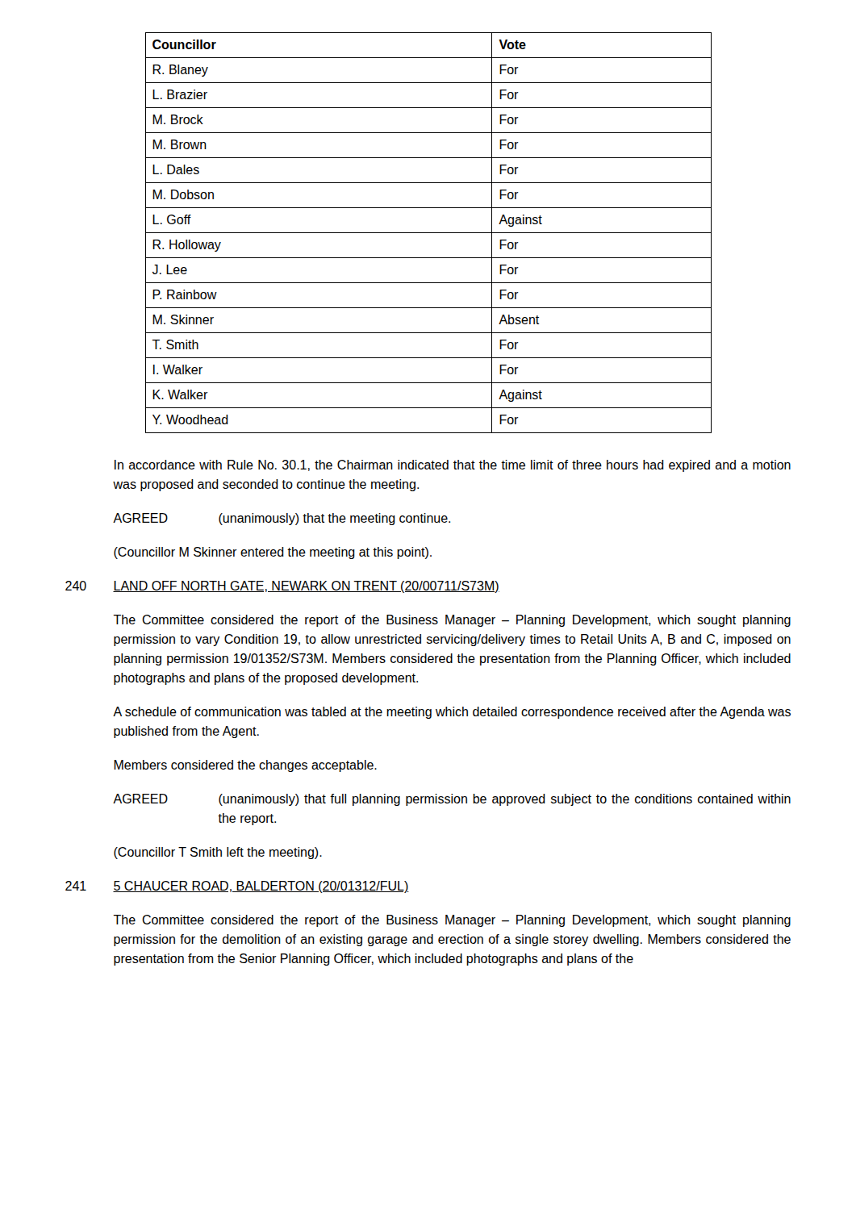| Councillor | Vote |
| --- | --- |
| R. Blaney | For |
| L. Brazier | For |
| M. Brock | For |
| M. Brown | For |
| L. Dales | For |
| M. Dobson | For |
| L. Goff | Against |
| R. Holloway | For |
| J. Lee | For |
| P. Rainbow | For |
| M. Skinner | Absent |
| T. Smith | For |
| I. Walker | For |
| K. Walker | Against |
| Y. Woodhead | For |
In accordance with Rule No. 30.1, the Chairman indicated that the time limit of three hours had expired and a motion was proposed and seconded to continue the meeting.
AGREED
(unanimously) that the meeting continue.
(Councillor M Skinner entered the meeting at this point).
240
LAND OFF NORTH GATE, NEWARK ON TRENT (20/00711/S73M)
The Committee considered the report of the Business Manager – Planning Development, which sought planning permission to vary Condition 19, to allow unrestricted servicing/delivery times to Retail Units A, B and C, imposed on planning permission 19/01352/S73M. Members considered the presentation from the Planning Officer, which included photographs and plans of the proposed development.
A schedule of communication was tabled at the meeting which detailed correspondence received after the Agenda was published from the Agent.
Members considered the changes acceptable.
AGREED
(unanimously) that full planning permission be approved subject to the conditions contained within the report.
(Councillor T Smith left the meeting).
241
5 CHAUCER ROAD, BALDERTON (20/01312/FUL)
The Committee considered the report of the Business Manager – Planning Development, which sought planning permission for the demolition of an existing garage and erection of a single storey dwelling. Members considered the presentation from the Senior Planning Officer, which included photographs and plans of the